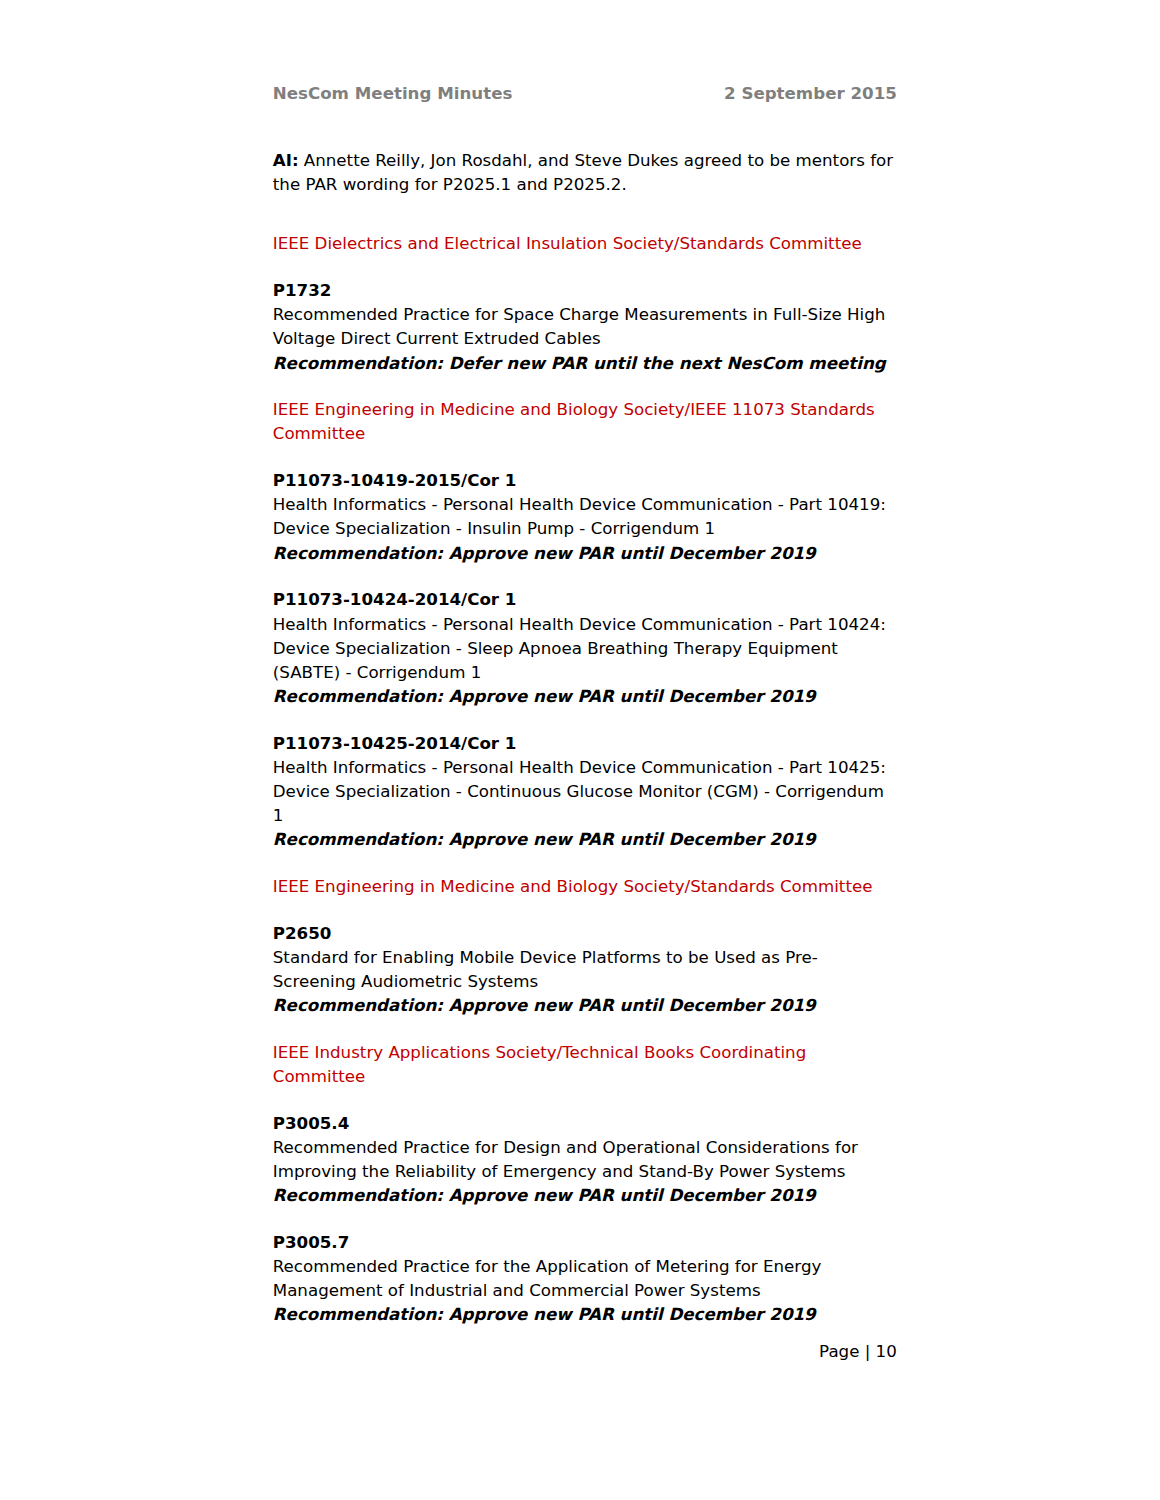NesCom Meeting Minutes
2 September 2015
AI: Annette Reilly, Jon Rosdahl, and Steve Dukes agreed to be mentors for the PAR wording for P2025.1 and P2025.2.
IEEE Dielectrics and Electrical Insulation Society/Standards Committee
P1732
Recommended Practice for Space Charge Measurements in Full-Size High Voltage Direct Current Extruded Cables
Recommendation: Defer new PAR until the next NesCom meeting
IEEE Engineering in Medicine and Biology Society/IEEE 11073 Standards Committee
P11073-10419-2015/Cor 1
Health Informatics - Personal Health Device Communication - Part 10419: Device Specialization - Insulin Pump - Corrigendum 1
Recommendation: Approve new PAR until December 2019
P11073-10424-2014/Cor 1
Health Informatics - Personal Health Device Communication - Part 10424: Device Specialization - Sleep Apnoea Breathing Therapy Equipment (SABTE) - Corrigendum 1
Recommendation: Approve new PAR until December 2019
P11073-10425-2014/Cor 1
Health Informatics - Personal Health Device Communication - Part 10425: Device Specialization - Continuous Glucose Monitor (CGM) - Corrigendum 1
Recommendation: Approve new PAR until December 2019
IEEE Engineering in Medicine and Biology Society/Standards Committee
P2650
Standard for Enabling Mobile Device Platforms to be Used as Pre-Screening Audiometric Systems
Recommendation: Approve new PAR until December 2019
IEEE Industry Applications Society/Technical Books Coordinating Committee
P3005.4
Recommended Practice for Design and Operational Considerations for Improving the Reliability of Emergency and Stand-By Power Systems
Recommendation: Approve new PAR until December 2019
P3005.7
Recommended Practice for the Application of Metering for Energy Management of Industrial and Commercial Power Systems
Recommendation: Approve new PAR until December 2019
Page | 10